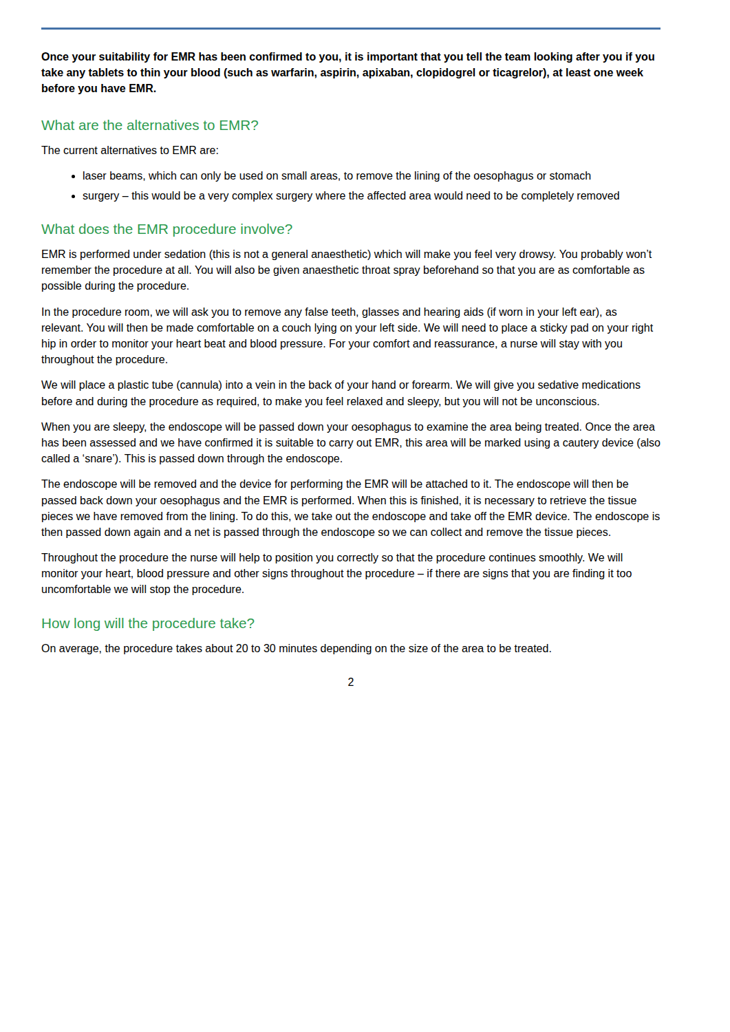Once your suitability for EMR has been confirmed to you, it is important that you tell the team looking after you if you take any tablets to thin your blood (such as warfarin, aspirin, apixaban, clopidogrel or ticagrelor), at least one week before you have EMR.
What are the alternatives to EMR?
The current alternatives to EMR are:
laser beams, which can only be used on small areas, to remove the lining of the oesophagus or stomach
surgery – this would be a very complex surgery where the affected area would need to be completely removed
What does the EMR procedure involve?
EMR is performed under sedation (this is not a general anaesthetic) which will make you feel very drowsy. You probably won’t remember the procedure at all. You will also be given anaesthetic throat spray beforehand so that you are as comfortable as possible during the procedure.
In the procedure room, we will ask you to remove any false teeth, glasses and hearing aids (if worn in your left ear), as relevant. You will then be made comfortable on a couch lying on your left side. We will need to place a sticky pad on your right hip in order to monitor your heart beat and blood pressure. For your comfort and reassurance, a nurse will stay with you throughout the procedure.
We will place a plastic tube (cannula) into a vein in the back of your hand or forearm. We will give you sedative medications before and during the procedure as required, to make you feel relaxed and sleepy, but you will not be unconscious.
When you are sleepy, the endoscope will be passed down your oesophagus to examine the area being treated. Once the area has been assessed and we have confirmed it is suitable to carry out EMR, this area will be marked using a cautery device (also called a ‘snare’). This is passed down through the endoscope.
The endoscope will be removed and the device for performing the EMR will be attached to it. The endoscope will then be passed back down your oesophagus and the EMR is performed. When this is finished, it is necessary to retrieve the tissue pieces we have removed from the lining. To do this, we take out the endoscope and take off the EMR device. The endoscope is then passed down again and a net is passed through the endoscope so we can collect and remove the tissue pieces.
Throughout the procedure the nurse will help to position you correctly so that the procedure continues smoothly. We will monitor your heart, blood pressure and other signs throughout the procedure – if there are signs that you are finding it too uncomfortable we will stop the procedure.
How long will the procedure take?
On average, the procedure takes about 20 to 30 minutes depending on the size of the area to be treated.
2